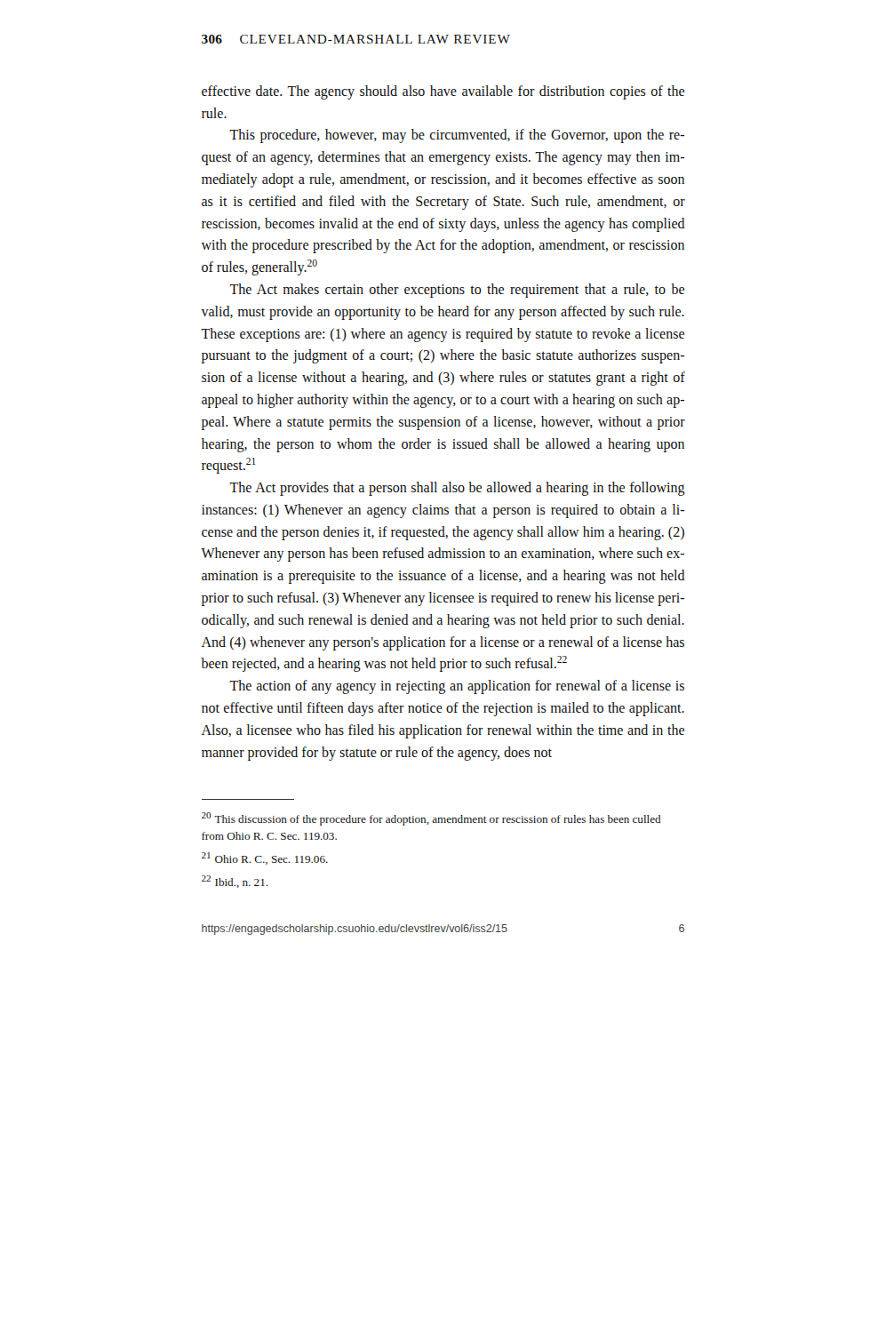306 Cleveland-Marshall Law Review
effective date. The agency should also have available for distribution copies of the rule.
This procedure, however, may be circumvented, if the Governor, upon the request of an agency, determines that an emergency exists. The agency may then immediately adopt a rule, amendment, or rescission, and it becomes effective as soon as it is certified and filed with the Secretary of State. Such rule, amendment, or rescission, becomes invalid at the end of sixty days, unless the agency has complied with the procedure prescribed by the Act for the adoption, amendment, or rescission of rules, generally.20
The Act makes certain other exceptions to the requirement that a rule, to be valid, must provide an opportunity to be heard for any person affected by such rule. These exceptions are: (1) where an agency is required by statute to revoke a license pursuant to the judgment of a court; (2) where the basic statute authorizes suspension of a license without a hearing, and (3) where rules or statutes grant a right of appeal to higher authority within the agency, or to a court with a hearing on such appeal. Where a statute permits the suspension of a license, however, without a prior hearing, the person to whom the order is issued shall be allowed a hearing upon request.21
The Act provides that a person shall also be allowed a hearing in the following instances: (1) Whenever an agency claims that a person is required to obtain a license and the person denies it, if requested, the agency shall allow him a hearing. (2) Whenever any person has been refused admission to an examination, where such examination is a prerequisite to the issuance of a license, and a hearing was not held prior to such refusal. (3) Whenever any licensee is required to renew his license periodically, and such renewal is denied and a hearing was not held prior to such denial. And (4) whenever any person's application for a license or a renewal of a license has been rejected, and a hearing was not held prior to such refusal.22
The action of any agency in rejecting an application for renewal of a license is not effective until fifteen days after notice of the rejection is mailed to the applicant. Also, a licensee who has filed his application for renewal within the time and in the manner provided for by statute or rule of the agency, does not
20 This discussion of the procedure for adoption, amendment or rescission of rules has been culled from Ohio R. C. Sec. 119.03.
21 Ohio R. C., Sec. 119.06.
22 Ibid., n. 21.
https://engagedscholarship.csuohio.edu/clevstlrev/vol6/iss2/15 6